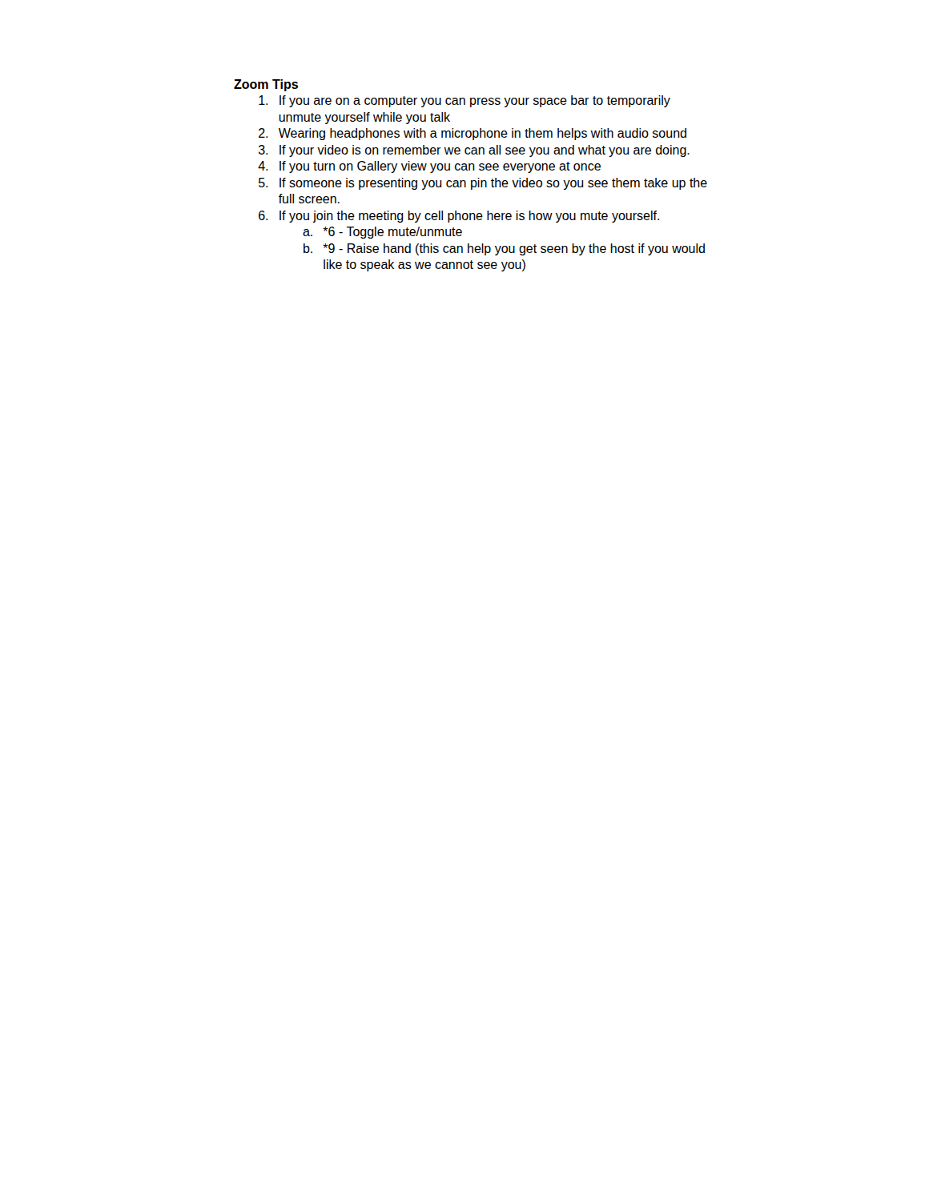Zoom Tips
If you are on a computer you can press your space bar to temporarily unmute yourself while you talk
Wearing headphones with a microphone in them helps with audio sound
If your video is on remember we can all see you and what you are doing.
If you turn on Gallery view you can see everyone at once
If someone is presenting you can pin the video so you see them take up the full screen.
If you join the meeting by cell phone here is how you mute yourself.
*6 - Toggle mute/unmute
*9 - Raise hand (this can help you get seen by the host if you would like to speak as we cannot see you)